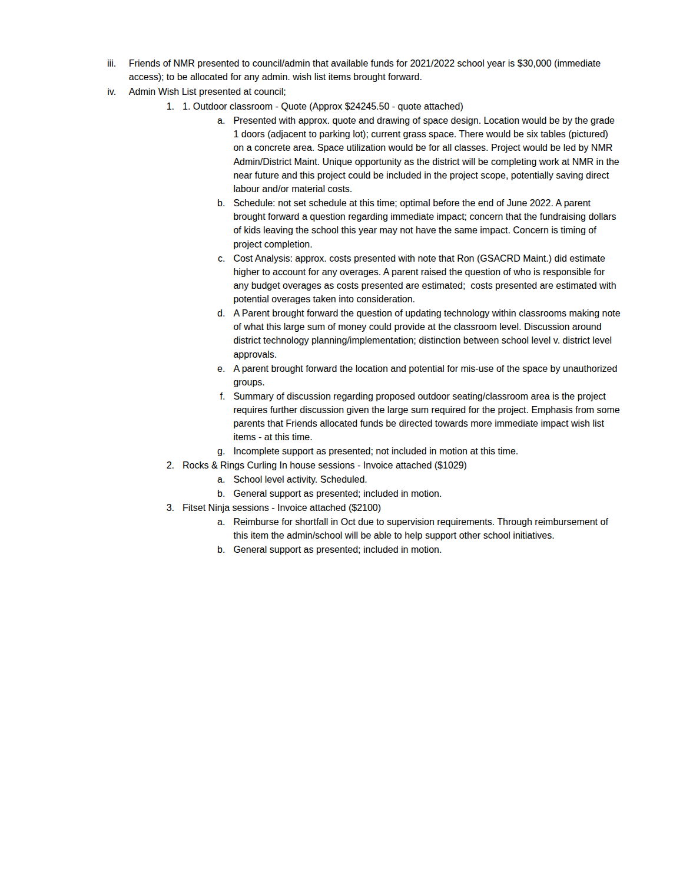Friends of NMR presented to council/admin that available funds for 2021/2022 school year is $30,000 (immediate access); to be allocated for any admin. wish list items brought forward.
Admin Wish List presented at council;
1. Outdoor classroom - Quote (Approx $24245.50 - quote attached)
Presented with approx. quote and drawing of space design. Location would be by the grade 1 doors (adjacent to parking lot); current grass space. There would be six tables (pictured) on a concrete area. Space utilization would be for all classes. Project would be led by NMR Admin/District Maint. Unique opportunity as the district will be completing work at NMR in the near future and this project could be included in the project scope, potentially saving direct labour and/or material costs.
Schedule: not set schedule at this time; optimal before the end of June 2022. A parent brought forward a question regarding immediate impact; concern that the fundraising dollars of kids leaving the school this year may not have the same impact. Concern is timing of project completion.
Cost Analysis: approx. costs presented with note that Ron (GSACRD Maint.) did estimate higher to account for any overages. A parent raised the question of who is responsible for any budget overages as costs presented are estimated; costs presented are estimated with potential overages taken into consideration.
A Parent brought forward the question of updating technology within classrooms making note of what this large sum of money could provide at the classroom level. Discussion around district technology planning/implementation; distinction between school level v. district level approvals.
A parent brought forward the location and potential for mis-use of the space by unauthorized groups.
Summary of discussion regarding proposed outdoor seating/classroom area is the project requires further discussion given the large sum required for the project. Emphasis from some parents that Friends allocated funds be directed towards more immediate impact wish list items - at this time.
Incomplete support as presented; not included in motion at this time.
Rocks & Rings Curling In house sessions - Invoice attached ($1029)
School level activity. Scheduled.
General support as presented; included in motion.
Fitset Ninja sessions - Invoice attached ($2100)
Reimburse for shortfall in Oct due to supervision requirements. Through reimbursement of this item the admin/school will be able to help support other school initiatives.
General support as presented; included in motion.